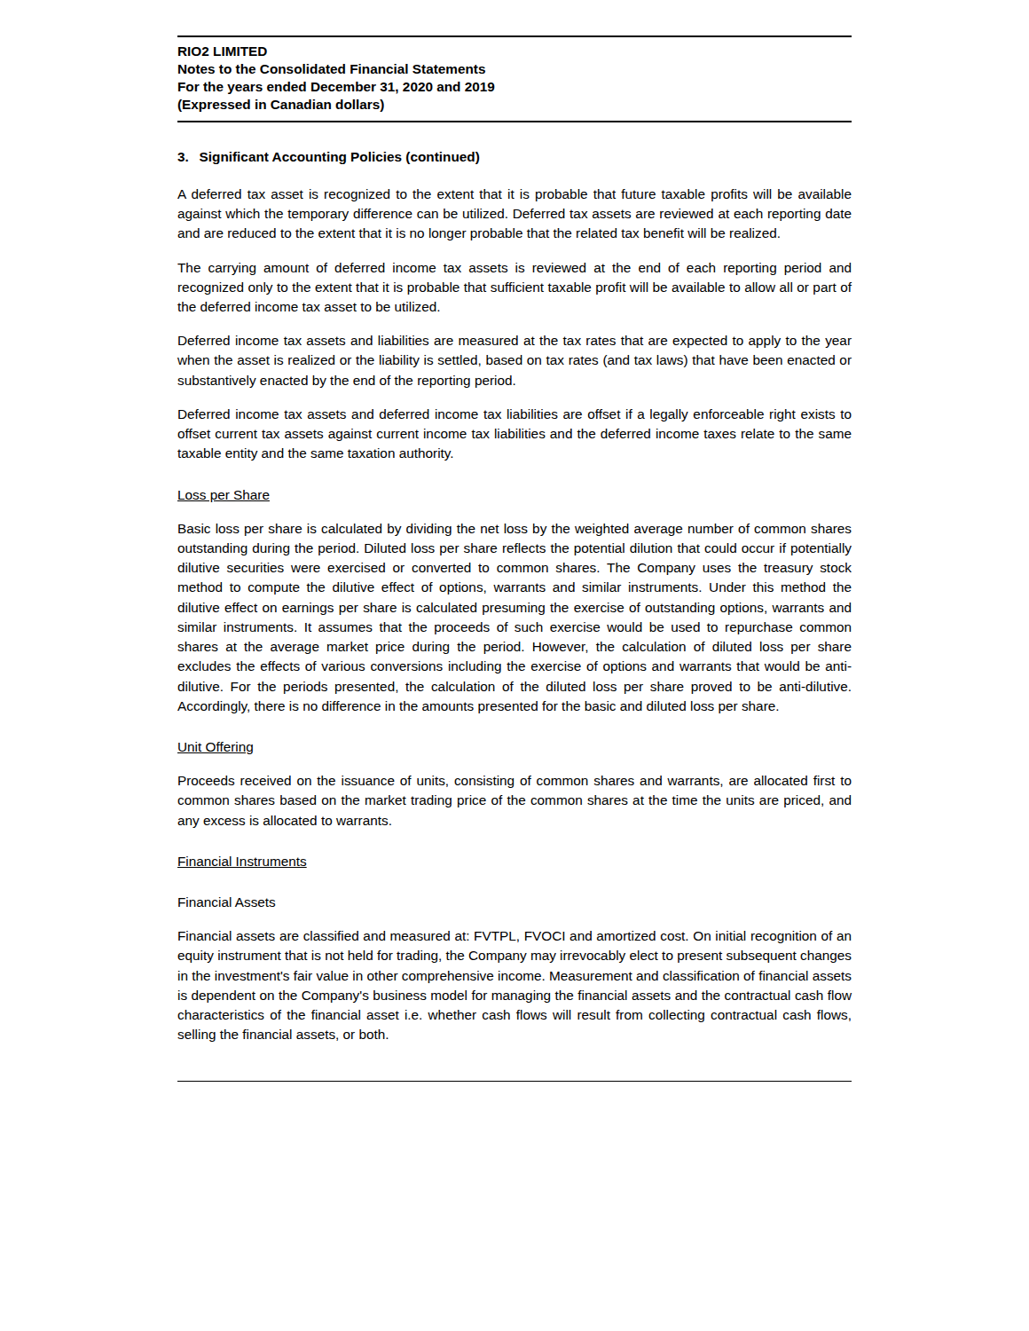RIO2 LIMITED
Notes to the Consolidated Financial Statements
For the years ended December 31, 2020 and 2019
(Expressed in Canadian dollars)
3. Significant Accounting Policies (continued)
A deferred tax asset is recognized to the extent that it is probable that future taxable profits will be available against which the temporary difference can be utilized. Deferred tax assets are reviewed at each reporting date and are reduced to the extent that it is no longer probable that the related tax benefit will be realized.
The carrying amount of deferred income tax assets is reviewed at the end of each reporting period and recognized only to the extent that it is probable that sufficient taxable profit will be available to allow all or part of the deferred income tax asset to be utilized.
Deferred income tax assets and liabilities are measured at the tax rates that are expected to apply to the year when the asset is realized or the liability is settled, based on tax rates (and tax laws) that have been enacted or substantively enacted by the end of the reporting period.
Deferred income tax assets and deferred income tax liabilities are offset if a legally enforceable right exists to offset current tax assets against current income tax liabilities and the deferred income taxes relate to the same taxable entity and the same taxation authority.
Loss per Share
Basic loss per share is calculated by dividing the net loss by the weighted average number of common shares outstanding during the period. Diluted loss per share reflects the potential dilution that could occur if potentially dilutive securities were exercised or converted to common shares. The Company uses the treasury stock method to compute the dilutive effect of options, warrants and similar instruments. Under this method the dilutive effect on earnings per share is calculated presuming the exercise of outstanding options, warrants and similar instruments. It assumes that the proceeds of such exercise would be used to repurchase common shares at the average market price during the period. However, the calculation of diluted loss per share excludes the effects of various conversions including the exercise of options and warrants that would be anti-dilutive. For the periods presented, the calculation of the diluted loss per share proved to be anti-dilutive. Accordingly, there is no difference in the amounts presented for the basic and diluted loss per share.
Unit Offering
Proceeds received on the issuance of units, consisting of common shares and warrants, are allocated first to common shares based on the market trading price of the common shares at the time the units are priced, and any excess is allocated to warrants.
Financial Instruments
Financial Assets
Financial assets are classified and measured at: FVTPL, FVOCI and amortized cost. On initial recognition of an equity instrument that is not held for trading, the Company may irrevocably elect to present subsequent changes in the investment's fair value in other comprehensive income. Measurement and classification of financial assets is dependent on the Company's business model for managing the financial assets and the contractual cash flow characteristics of the financial asset i.e. whether cash flows will result from collecting contractual cash flows, selling the financial assets, or both.